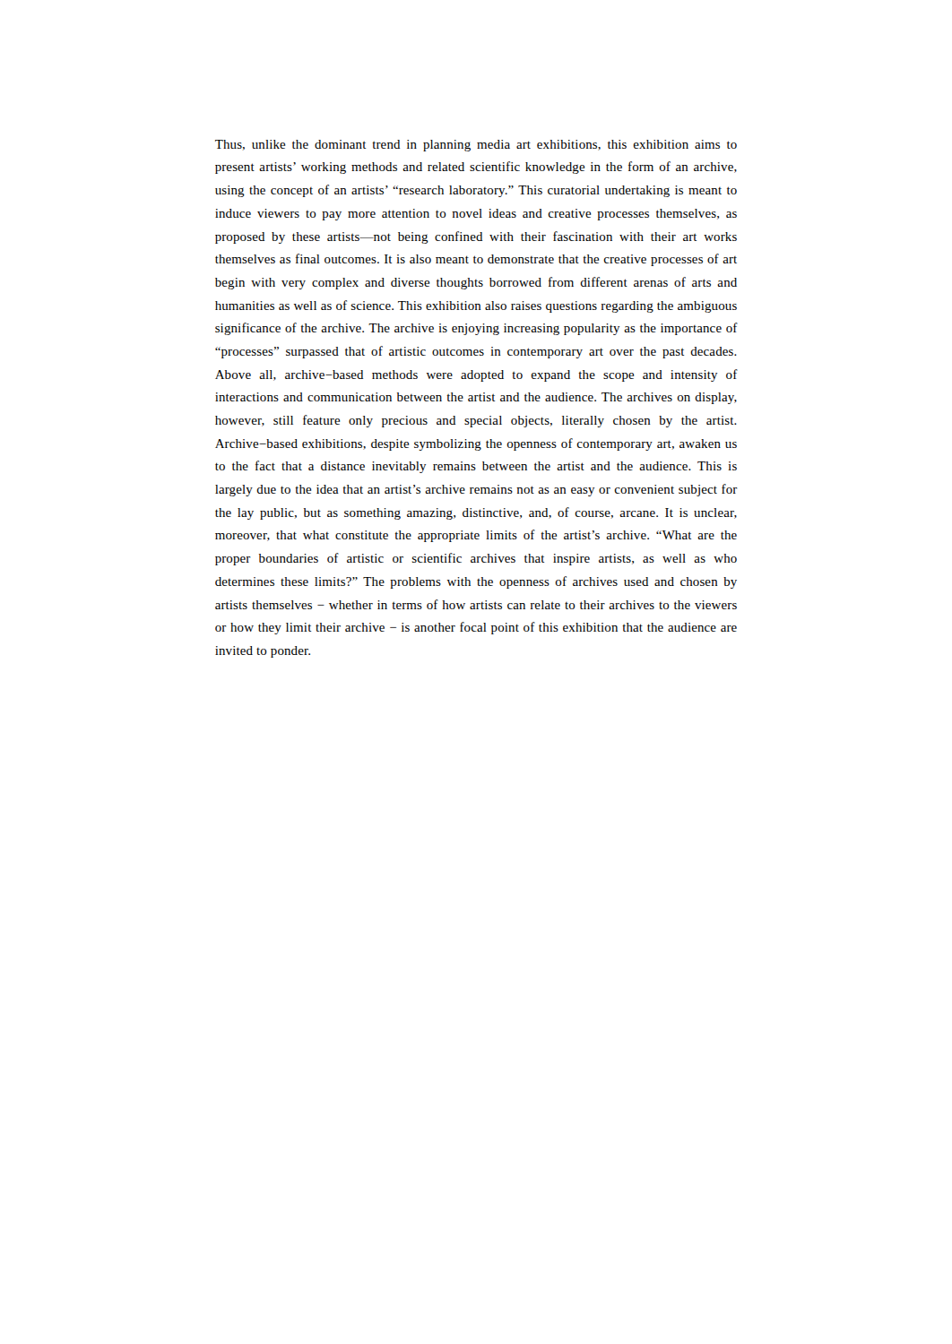Thus, unlike the dominant trend in planning media art exhibitions, this exhibition aims to present artists’ working methods and related scientific knowledge in the form of an archive, using the concept of an artists’ “research laboratory.” This curatorial undertaking is meant to induce viewers to pay more attention to novel ideas and creative processes themselves, as proposed by these artists—not being confined with their fascination with their art works themselves as final outcomes. It is also meant to demonstrate that the creative processes of art begin with very complex and diverse thoughts borrowed from different arenas of arts and humanities as well as of science. This exhibition also raises questions regarding the ambiguous significance of the archive. The archive is enjoying increasing popularity as the importance of “processes” surpassed that of artistic outcomes in contemporary art over the past decades. Above all, archive−based methods were adopted to expand the scope and intensity of interactions and communication between the artist and the audience. The archives on display, however, still feature only precious and special objects, literally chosen by the artist. Archive−based exhibitions, despite symbolizing the openness of contemporary art, awaken us to the fact that a distance inevitably remains between the artist and the audience. This is largely due to the idea that an artist’s archive remains not as an easy or convenient subject for the lay public, but as something amazing, distinctive, and, of course, arcane. It is unclear, moreover, that what constitute the appropriate limits of the artist’s archive. “What are the proper boundaries of artistic or scientific archives that inspire artists, as well as who determines these limits?” The problems with the openness of archives used and chosen by artists themselves − whether in terms of how artists can relate to their archives to the viewers or how they limit their archive − is another focal point of this exhibition that the audience are invited to ponder.